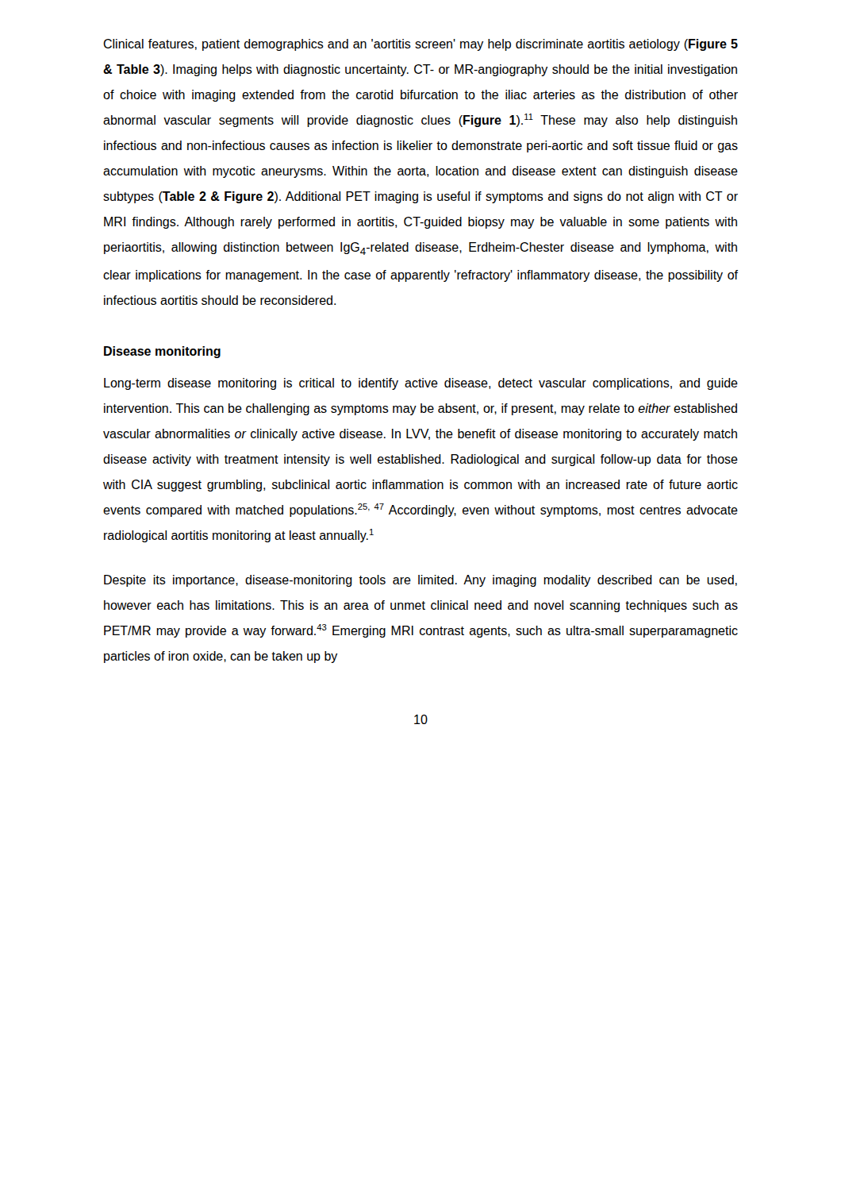Clinical features, patient demographics and an 'aortitis screen' may help discriminate aortitis aetiology (Figure 5 & Table 3). Imaging helps with diagnostic uncertainty. CT- or MR-angiography should be the initial investigation of choice with imaging extended from the carotid bifurcation to the iliac arteries as the distribution of other abnormal vascular segments will provide diagnostic clues (Figure 1).11 These may also help distinguish infectious and non-infectious causes as infection is likelier to demonstrate peri-aortic and soft tissue fluid or gas accumulation with mycotic aneurysms. Within the aorta, location and disease extent can distinguish disease subtypes (Table 2 & Figure 2). Additional PET imaging is useful if symptoms and signs do not align with CT or MRI findings. Although rarely performed in aortitis, CT-guided biopsy may be valuable in some patients with periaortitis, allowing distinction between IgG4-related disease, Erdheim-Chester disease and lymphoma, with clear implications for management. In the case of apparently 'refractory' inflammatory disease, the possibility of infectious aortitis should be reconsidered.
Disease monitoring
Long-term disease monitoring is critical to identify active disease, detect vascular complications, and guide intervention. This can be challenging as symptoms may be absent, or, if present, may relate to either established vascular abnormalities or clinically active disease. In LVV, the benefit of disease monitoring to accurately match disease activity with treatment intensity is well established. Radiological and surgical follow-up data for those with CIA suggest grumbling, subclinical aortic inflammation is common with an increased rate of future aortic events compared with matched populations.25, 47 Accordingly, even without symptoms, most centres advocate radiological aortitis monitoring at least annually.1
Despite its importance, disease-monitoring tools are limited. Any imaging modality described can be used, however each has limitations. This is an area of unmet clinical need and novel scanning techniques such as PET/MR may provide a way forward.43 Emerging MRI contrast agents, such as ultra-small superparamagnetic particles of iron oxide, can be taken up by
10